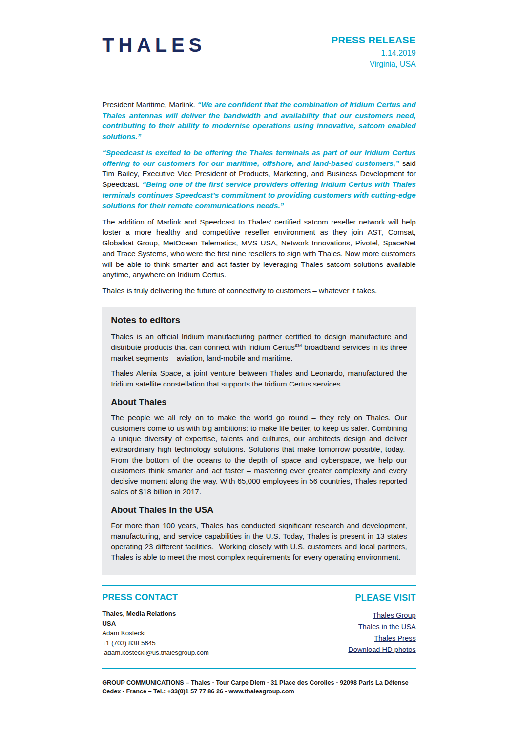THALES
PRESS RELEASE
1.14.2019
Virginia, USA
President Maritime, Marlink. “We are confident that the combination of Iridium Certus and Thales antennas will deliver the bandwidth and availability that our customers need, contributing to their ability to modernise operations using innovative, satcom enabled solutions.”
“Speedcast is excited to be offering the Thales terminals as part of our Iridium Certus offering to our customers for our maritime, offshore, and land-based customers,” said Tim Bailey, Executive Vice President of Products, Marketing, and Business Development for Speedcast. “Being one of the first service providers offering Iridium Certus with Thales terminals continues Speedcast’s commitment to providing customers with cutting-edge solutions for their remote communications needs.”
The addition of Marlink and Speedcast to Thales’ certified satcom reseller network will help foster a more healthy and competitive reseller environment as they join AST, Comsat, Globalsat Group, MetOcean Telematics, MVS USA, Network Innovations, Pivotel, SpaceNet and Trace Systems, who were the first nine resellers to sign with Thales. Now more customers will be able to think smarter and act faster by leveraging Thales satcom solutions available anytime, anywhere on Iridium Certus.
Thales is truly delivering the future of connectivity to customers – whatever it takes.
Notes to editors
Thales is an official Iridium manufacturing partner certified to design manufacture and distribute products that can connect with Iridium CertusSM broadband services in its three market segments – aviation, land-mobile and maritime.
Thales Alenia Space, a joint venture between Thales and Leonardo, manufactured the Iridium satellite constellation that supports the Iridium Certus services.
About Thales
The people we all rely on to make the world go round – they rely on Thales. Our customers come to us with big ambitions: to make life better, to keep us safer. Combining a unique diversity of expertise, talents and cultures, our architects design and deliver extraordinary high technology solutions. Solutions that make tomorrow possible, today. From the bottom of the oceans to the depth of space and cyberspace, we help our customers think smarter and act faster – mastering ever greater complexity and every decisive moment along the way. With 65,000 employees in 56 countries, Thales reported sales of $18 billion in 2017.
About Thales in the USA
For more than 100 years, Thales has conducted significant research and development, manufacturing, and service capabilities in the U.S. Today, Thales is present in 13 states operating 23 different facilities. Working closely with U.S. customers and local partners, Thales is able to meet the most complex requirements for every operating environment.
PRESS CONTACT
Thales, Media Relations
USA
Adam Kostecki
+1 (703) 838 5645
adam.kostecki@us.thalesgroup.com
PLEASE VISIT
Thales Group Thales in the USA Thales Press Download HD photos
GROUP COMMUNICATIONS – Thales - Tour Carpe Diem - 31 Place des Corolles - 92098 Paris La Défense Cedex - France – Tel.: +33(0)1 57 77 86 26 - www.thalesgroup.com